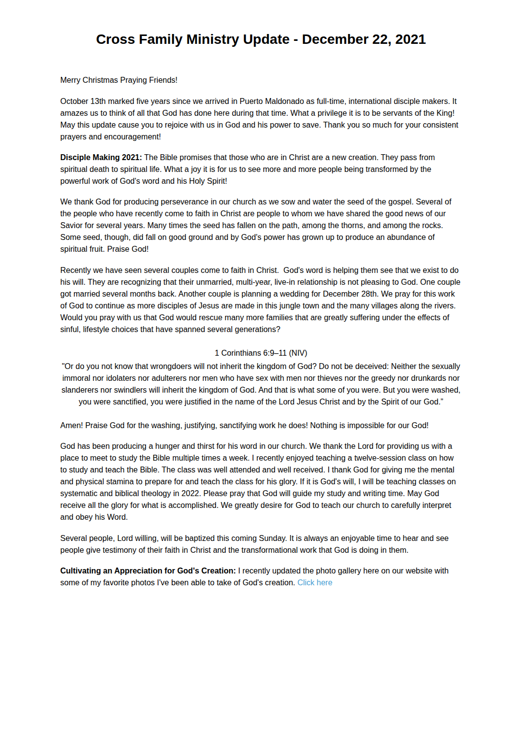Cross Family Ministry Update - December 22, 2021
Merry Christmas Praying Friends!
October 13th marked five years since we arrived in Puerto Maldonado as full-time, international disciple makers. It amazes us to think of all that God has done here during that time. What a privilege it is to be servants of the King! May this update cause you to rejoice with us in God and his power to save. Thank you so much for your consistent prayers and encouragement!
Disciple Making 2021: The Bible promises that those who are in Christ are a new creation. They pass from spiritual death to spiritual life. What a joy it is for us to see more and more people being transformed by the powerful work of God's word and his Holy Spirit!
We thank God for producing perseverance in our church as we sow and water the seed of the gospel. Several of the people who have recently come to faith in Christ are people to whom we have shared the good news of our Savior for several years. Many times the seed has fallen on the path, among the thorns, and among the rocks. Some seed, though, did fall on good ground and by God's power has grown up to produce an abundance of spiritual fruit. Praise God!
Recently we have seen several couples come to faith in Christ. God's word is helping them see that we exist to do his will. They are recognizing that their unmarried, multi-year, live-in relationship is not pleasing to God. One couple got married several months back. Another couple is planning a wedding for December 28th. We pray for this work of God to continue as more disciples of Jesus are made in this jungle town and the many villages along the rivers. Would you pray with us that God would rescue many more families that are greatly suffering under the effects of sinful, lifestyle choices that have spanned several generations?
1 Corinthians 6:9–11 (NIV)
"Or do you not know that wrongdoers will not inherit the kingdom of God? Do not be deceived: Neither the sexually immoral nor idolaters nor adulterers nor men who have sex with men nor thieves nor the greedy nor drunkards nor slanderers nor swindlers will inherit the kingdom of God. And that is what some of you were. But you were washed, you were sanctified, you were justified in the name of the Lord Jesus Christ and by the Spirit of our God.”
Amen! Praise God for the washing, justifying, sanctifying work he does! Nothing is impossible for our God!
God has been producing a hunger and thirst for his word in our church. We thank the Lord for providing us with a place to meet to study the Bible multiple times a week. I recently enjoyed teaching a twelve-session class on how to study and teach the Bible. The class was well attended and well received. I thank God for giving me the mental and physical stamina to prepare for and teach the class for his glory. If it is God's will, I will be teaching classes on systematic and biblical theology in 2022. Please pray that God will guide my study and writing time. May God receive all the glory for what is accomplished. We greatly desire for God to teach our church to carefully interpret and obey his Word.
Several people, Lord willing, will be baptized this coming Sunday. It is always an enjoyable time to hear and see people give testimony of their faith in Christ and the transformational work that God is doing in them.
Cultivating an Appreciation for God's Creation: I recently updated the photo gallery here on our website with some of my favorite photos I've been able to take of God's creation. Click here